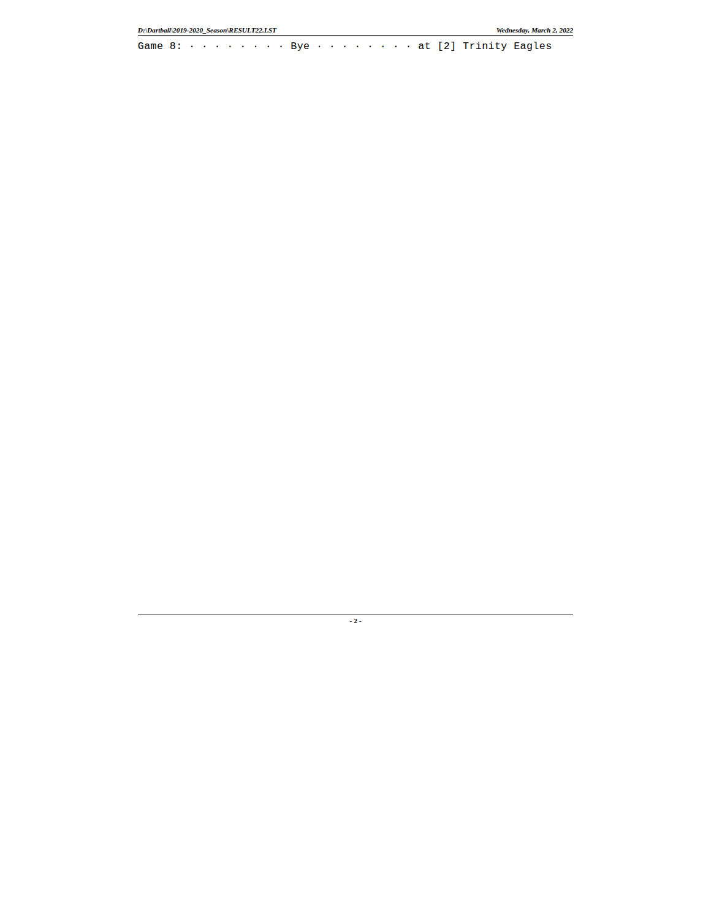D:\Dartball\2019-2020_Season\RESULT22.LST
Wednesday, March 2, 2022
Game 8: · · · · · · · · Bye · · · · · · · · at [2] Trinity Eagles
- 2 -